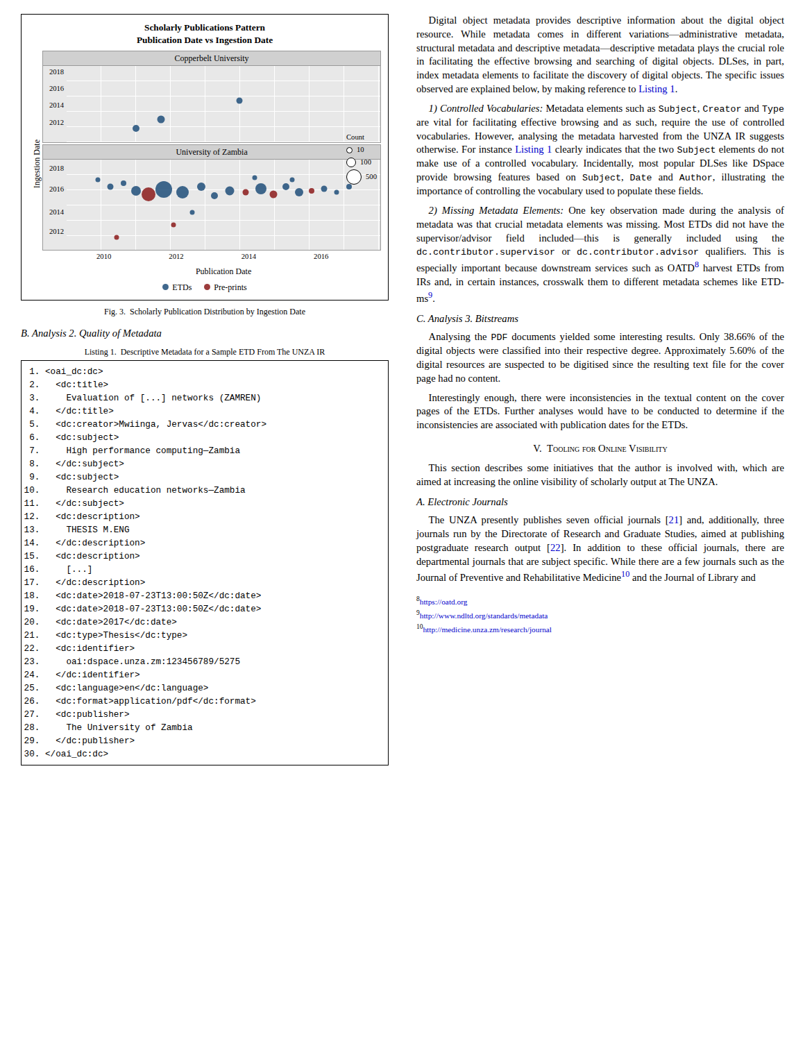Scholarly Publications Pattern
Publication Date vs Ingestion Date
Ingestion Date
Copperbelt University
2018
2016
2014
2012
University of Zambia
2018
2016
2014
2012
2010
2012
2014
2016
Publication Date
Count
10
100
500
ETDs
Pre-prints
Fig. 3. Scholarly Publication Distribution by Ingestion Date
B. Analysis 2. Quality of Metadata
Listing 1. Descriptive Metadata for a Sample ETD From The UNZA IR
<oai_dc:dc>
<dc:title>
Evaluation of [...] networks (ZAMREN)
</dc:title>
<dc:creator>Mwiinga, Jervas</dc:creator>
<dc:subject>
High performance computing—Zambia
</dc:subject>
<dc:subject>
Research education networks—Zambia
</dc:subject>
<dc:description>
THESIS M.ENG
</dc:description>
<dc:description>
[...]
</dc:description>
<dc:date>2018-07-23T13:00:50Z</dc:date>
<dc:date>2018-07-23T13:00:50Z</dc:date>
<dc:date>2017</dc:date>
<dc:type>Thesis</dc:type>
<dc:identifier>
oai:dspace.unza.zm:123456789/5275
</dc:identifier>
<dc:language>en</dc:language>
<dc:format>application/pdf</dc:format>
<dc:publisher>
The University of Zambia
</dc:publisher>
</oai_dc:dc>
Digital object metadata provides descriptive information about the digital object resource. While metadata comes in different variations—administrative metadata, structural metadata and descriptive metadata—descriptive metadata plays the crucial role in facilitating the effective browsing and searching of digital objects. DLSes, in part, index metadata elements to facilitate the discovery of digital objects. The specific issues observed are explained below, by making reference to Listing 1.
1) Controlled Vocabularies: Metadata elements such as Subject, Creator and Type are vital for facilitating effective browsing and as such, require the use of controlled vocabularies. However, analysing the metadata harvested from the UNZA IR suggests otherwise. For instance Listing 1 clearly indicates that the two Subject elements do not make use of a controlled vocabulary. Incidentally, most popular DLSes like DSpace provide browsing features based on Subject, Date and Author, illustrating the importance of controlling the vocabulary used to populate these fields.
2) Missing Metadata Elements: One key observation made during the analysis of metadata was that crucial metadata elements was missing. Most ETDs did not have the supervisor/advisor field included—this is generally included using the dc.contributor.supervisor or dc.contributor.advisor qualifiers. This is especially important because downstream services such as OATD8 harvest ETDs from IRs and, in certain instances, crosswalk them to different metadata schemes like ETD-ms9.
C. Analysis 3. Bitstreams
Analysing the PDF documents yielded some interesting results. Only 38.66% of the digital objects were classified into their respective degree. Approximately 5.60% of the digital resources are suspected to be digitised since the resulting text file for the cover page had no content.
Interestingly enough, there were inconsistencies in the textual content on the cover pages of the ETDs. Further analyses would have to be conducted to determine if the inconsistencies are associated with publication dates for the ETDs.
V. Tooling for Online Visibility
This section describes some initiatives that the author is involved with, which are aimed at increasing the online visibility of scholarly output at The UNZA.
A. Electronic Journals
The UNZA presently publishes seven official journals [21] and, additionally, three journals run by the Directorate of Research and Graduate Studies, aimed at publishing postgraduate research output [22]. In addition to these official journals, there are departmental journals that are subject specific. While there are a few journals such as the Journal of Preventive and Rehabilitative Medicine10 and the Journal of Library and
8https://oatd.org
9http://www.ndltd.org/standards/metadata
10http://medicine.unza.zm/research/journal